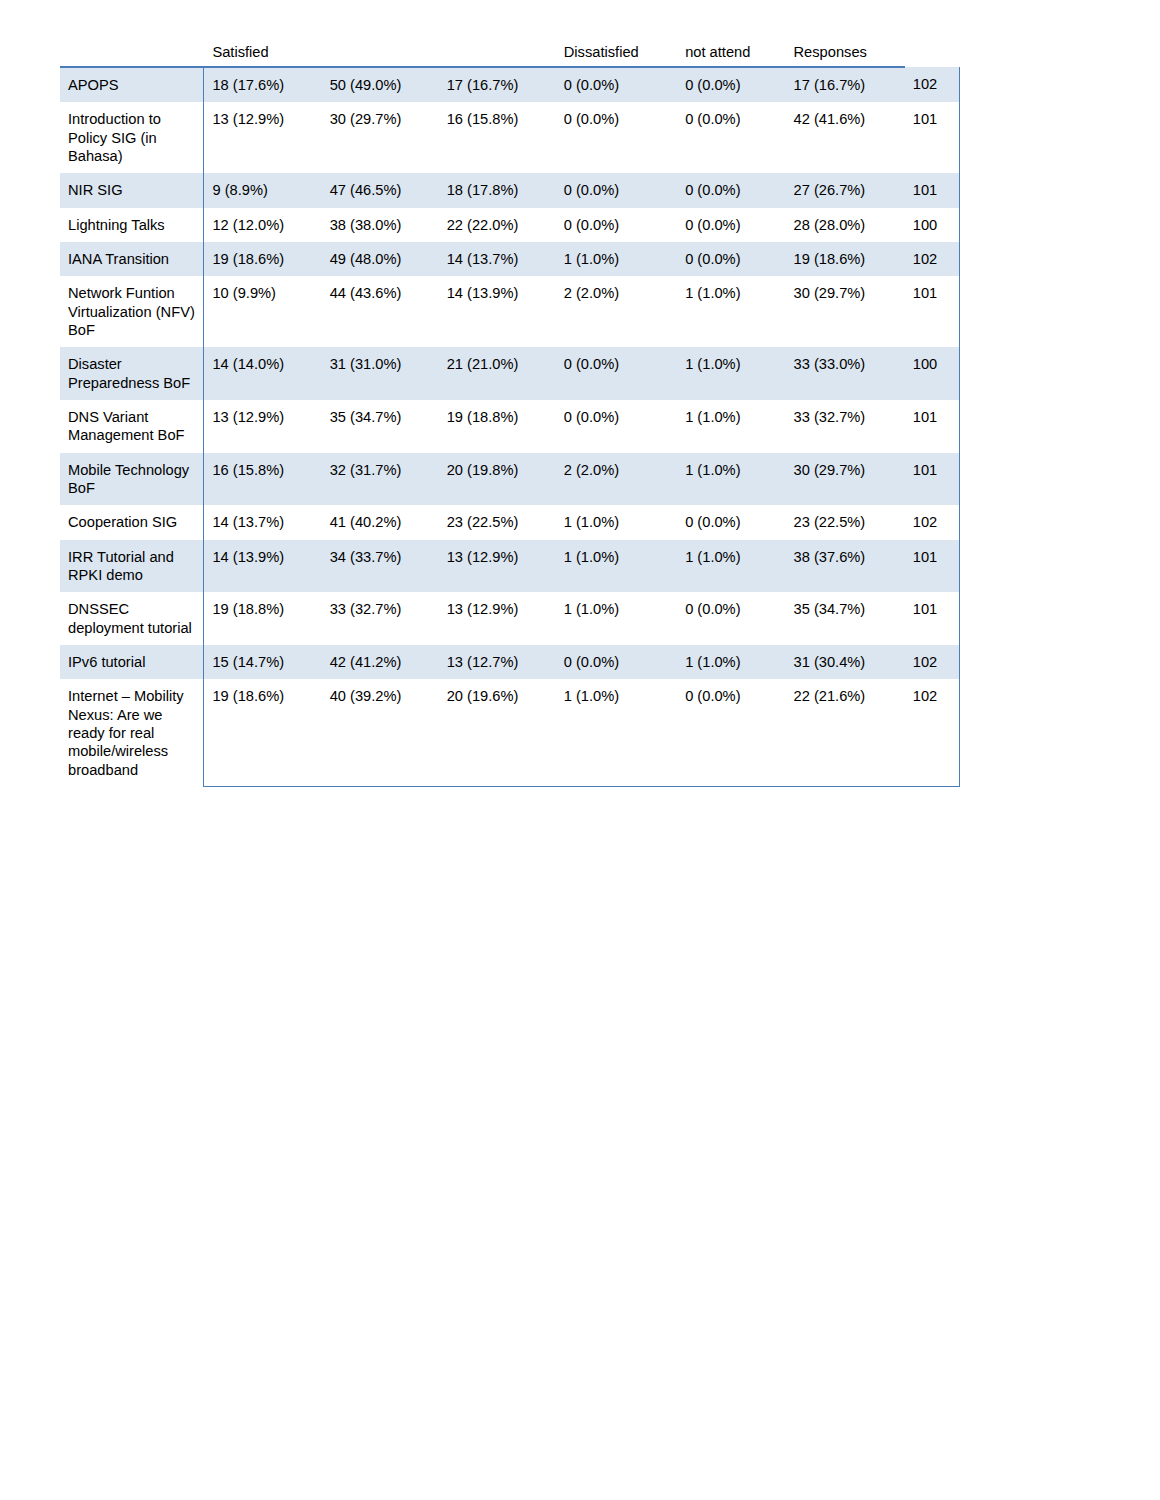| | Satisfied | | | Dissatisfied | not attend | Responses |
| --- | --- | --- | --- | --- | --- | --- |
| APOPS | 18 (17.6%) | 50 (49.0%) | 17 (16.7%) | 0 (0.0%) | 0 (0.0%) | 17 (16.7%) | 102 |
| Introduction to Policy SIG (in Bahasa) | 13 (12.9%) | 30 (29.7%) | 16 (15.8%) | 0 (0.0%) | 0 (0.0%) | 42 (41.6%) | 101 |
| NIR SIG | 9 (8.9%) | 47 (46.5%) | 18 (17.8%) | 0 (0.0%) | 0 (0.0%) | 27 (26.7%) | 101 |
| Lightning Talks | 12 (12.0%) | 38 (38.0%) | 22 (22.0%) | 0 (0.0%) | 0 (0.0%) | 28 (28.0%) | 100 |
| IANA Transition | 19 (18.6%) | 49 (48.0%) | 14 (13.7%) | 1 (1.0%) | 0 (0.0%) | 19 (18.6%) | 102 |
| Network Funtion Virtualization (NFV) BoF | 10 (9.9%) | 44 (43.6%) | 14 (13.9%) | 2 (2.0%) | 1 (1.0%) | 30 (29.7%) | 101 |
| Disaster Preparedness BoF | 14 (14.0%) | 31 (31.0%) | 21 (21.0%) | 0 (0.0%) | 1 (1.0%) | 33 (33.0%) | 100 |
| DNS Variant Management BoF | 13 (12.9%) | 35 (34.7%) | 19 (18.8%) | 0 (0.0%) | 1 (1.0%) | 33 (32.7%) | 101 |
| Mobile Technology BoF | 16 (15.8%) | 32 (31.7%) | 20 (19.8%) | 2 (2.0%) | 1 (1.0%) | 30 (29.7%) | 101 |
| Cooperation SIG | 14 (13.7%) | 41 (40.2%) | 23 (22.5%) | 1 (1.0%) | 0 (0.0%) | 23 (22.5%) | 102 |
| IRR Tutorial and RPKI demo | 14 (13.9%) | 34 (33.7%) | 13 (12.9%) | 1 (1.0%) | 1 (1.0%) | 38 (37.6%) | 101 |
| DNSSEC deployment tutorial | 19 (18.8%) | 33 (32.7%) | 13 (12.9%) | 1 (1.0%) | 0 (0.0%) | 35 (34.7%) | 101 |
| IPv6 tutorial | 15 (14.7%) | 42 (41.2%) | 13 (12.7%) | 0 (0.0%) | 1 (1.0%) | 31 (30.4%) | 102 |
| Internet – Mobility Nexus: Are we ready for real mobile/wireless broadband | 19 (18.6%) | 40 (39.2%) | 20 (19.6%) | 1 (1.0%) | 0 (0.0%) | 22 (21.6%) | 102 |